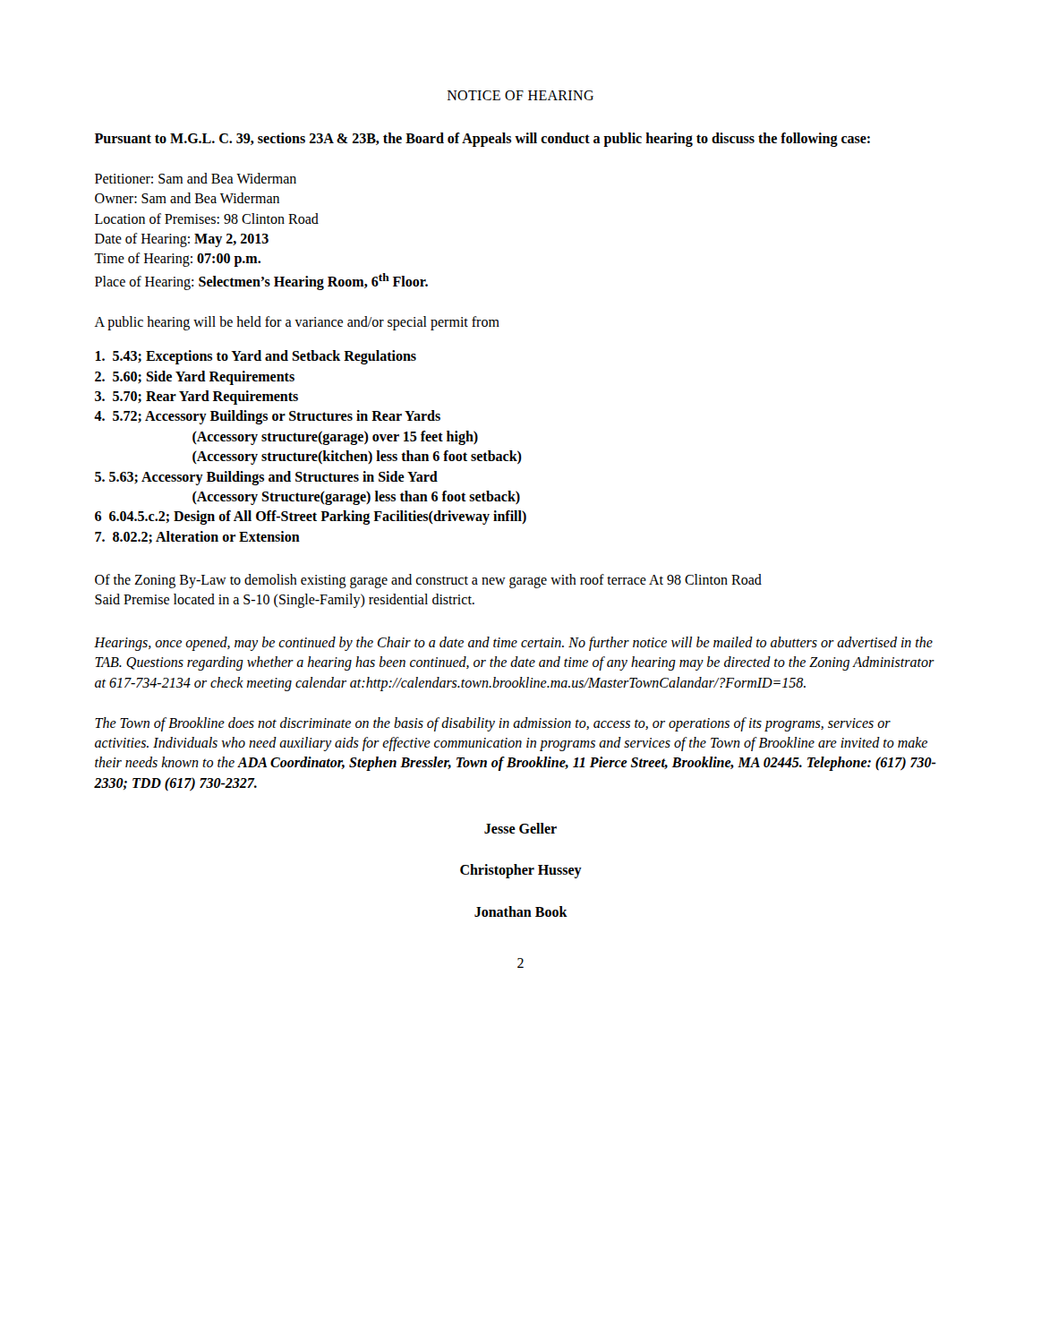NOTICE OF HEARING
Pursuant to M.G.L. C. 39, sections 23A & 23B, the Board of Appeals will conduct a public hearing to discuss the following case:
Petitioner: Sam and Bea Widerman
Owner: Sam and Bea Widerman
Location of Premises: 98 Clinton Road
Date of Hearing: May 2, 2013
Time of Hearing: 07:00 p.m.
Place of Hearing: Selectmen’s Hearing Room, 6th Floor.
A public hearing will be held for a variance and/or special permit from
1. 5.43; Exceptions to Yard and Setback Regulations
2. 5.60; Side Yard Requirements
3. 5.70; Rear Yard Requirements
4. 5.72; Accessory Buildings or Structures in Rear Yards (Accessory structure(garage) over 15 feet high) (Accessory structure(kitchen) less than 6 foot setback)
5. 5.63; Accessory Buildings and Structures in Side Yard (Accessory Structure(garage) less than 6 foot setback)
6 6.04.5.c.2; Design of All Off-Street Parking Facilities(driveway infill)
7. 8.02.2; Alteration or Extension
Of the Zoning By-Law to demolish existing garage and construct a new garage with roof terrace At 98 Clinton Road
Said Premise located in a S-10 (Single-Family) residential district.
Hearings, once opened, may be continued by the Chair to a date and time certain. No further notice will be mailed to abutters or advertised in the TAB. Questions regarding whether a hearing has been continued, or the date and time of any hearing may be directed to the Zoning Administrator at 617-734-2134 or check meeting calendar at:http://calendars.town.brookline.ma.us/MasterTownCalandar/?FormID=158.
The Town of Brookline does not discriminate on the basis of disability in admission to, access to, or operations of its programs, services or activities. Individuals who need auxiliary aids for effective communication in programs and services of the Town of Brookline are invited to make their needs known to the ADA Coordinator, Stephen Bressler, Town of Brookline, 11 Pierce Street, Brookline, MA 02445. Telephone: (617) 730-2330; TDD (617) 730-2327.
Jesse Geller
Christopher Hussey
Jonathan Book
2